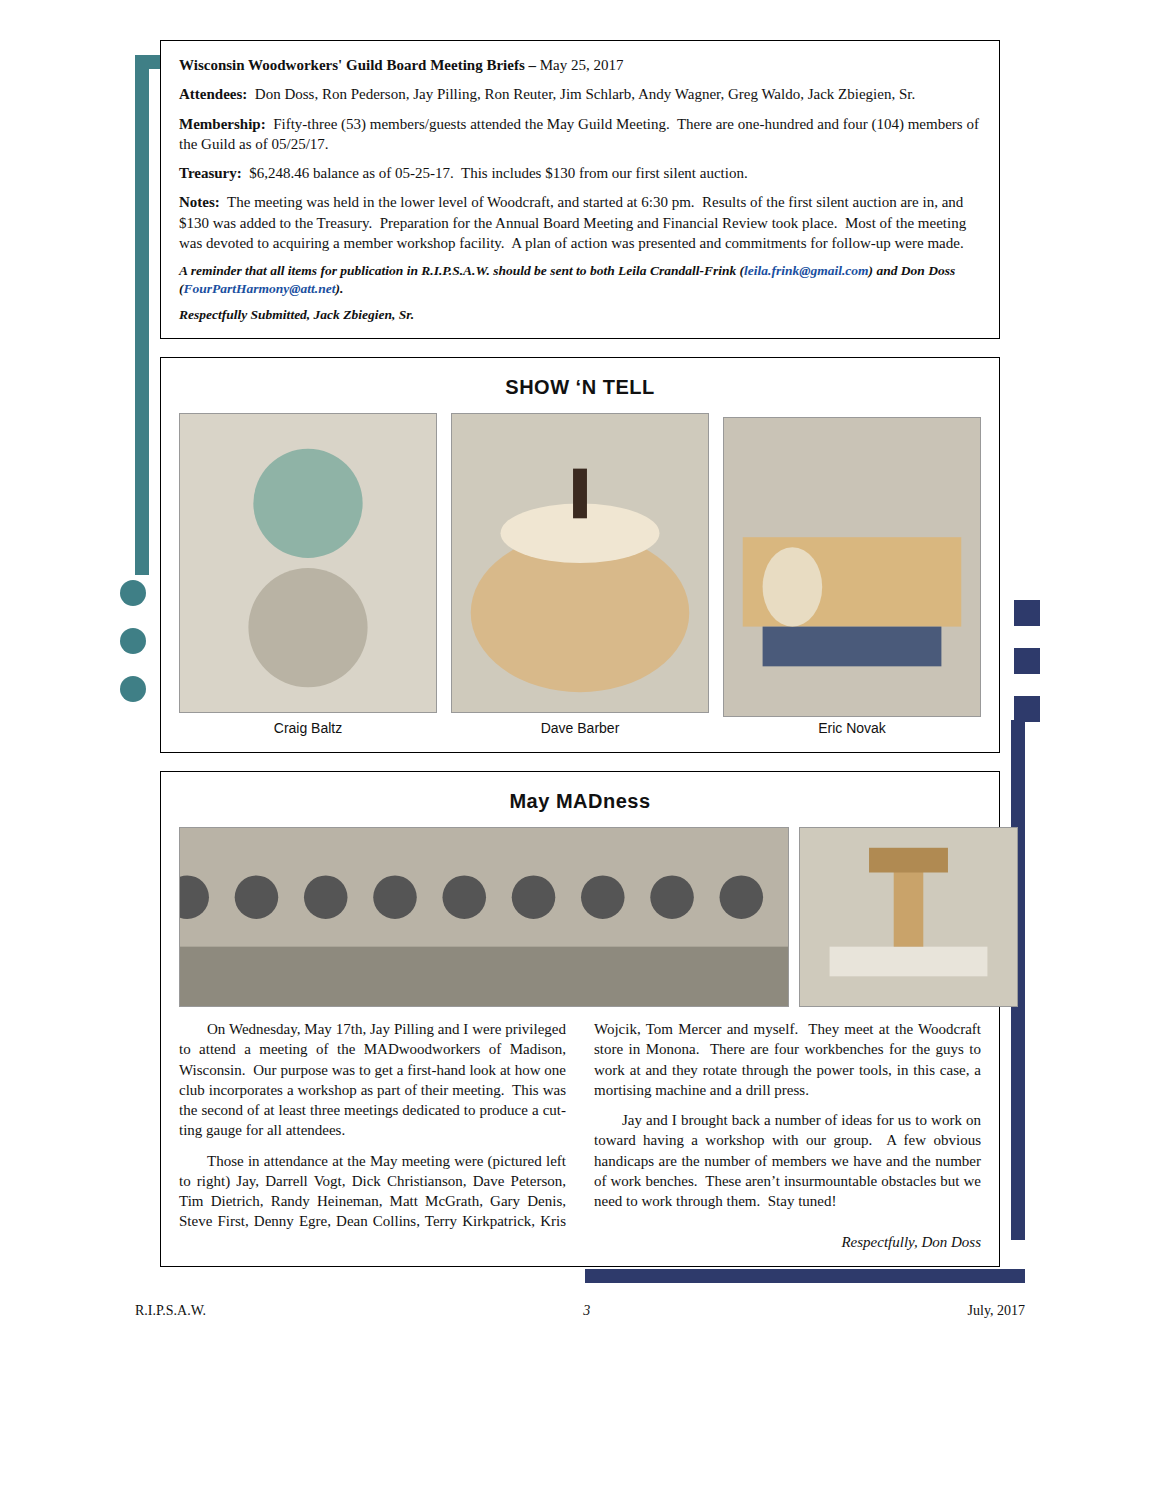Wisconsin Woodworkers' Guild Board Meeting Briefs – May 25, 2017
Attendees: Don Doss, Ron Pederson, Jay Pilling, Ron Reuter, Jim Schlarb, Andy Wagner, Greg Waldo, Jack Zbiegien, Sr.
Membership: Fifty-three (53) members/guests attended the May Guild Meeting. There are one-hundred and four (104) members of the Guild as of 05/25/17.
Treasury: $6,248.46 balance as of 05-25-17. This includes $130 from our first silent auction.
Notes: The meeting was held in the lower level of Woodcraft, and started at 6:30 pm. Results of the first silent auction are in, and $130 was added to the Treasury. Preparation for the Annual Board Meeting and Financial Review took place. Most of the meeting was devoted to acquiring a member workshop facility. A plan of action was presented and commitments for follow-up were made.
A reminder that all items for publication in R.I.P.S.A.W. should be sent to both Leila Crandall-Frink (leila.frink@gmail.com) and Don Doss (FourPartHarmony@att.net).
Respectfully Submitted, Jack Zbiegien, Sr.
SHOW ‘N TELL
Craig Baltz
Dave Barber
Eric Novak
May MADness
On Wednesday, May 17th, Jay Pilling and I were privileged to attend a meeting of the MADwoodworkers of Madison, Wisconsin. Our purpose was to get a first-hand look at how one club incorporates a workshop as part of their meeting. This was the second of at least three meetings dedicated to produce a cutting gauge for all attendees.
Those in attendance at the May meeting were (pictured left to right) Jay, Darrell Vogt, Dick Christianson, Dave Peterson, Tim Dietrich, Randy Heineman, Matt McGrath, Gary Denis, Steve First, Denny Egre, Dean Collins, Terry Kirkpatrick, Kris Wojcik, Tom Mercer and myself. They meet at the Woodcraft store in Monona. There are four workbenches for the guys to work at and they rotate through the power tools, in this case, a mortising machine and a drill press.
Jay and I brought back a number of ideas for us to work on toward having a workshop with our group. A few obvious handicaps are the number of members we have and the number of work benches. These aren’t insurmountable obstacles but we need to work through them. Stay tuned!
Respectfully, Don Doss
R.I.P.S.A.W.
3
July, 2017